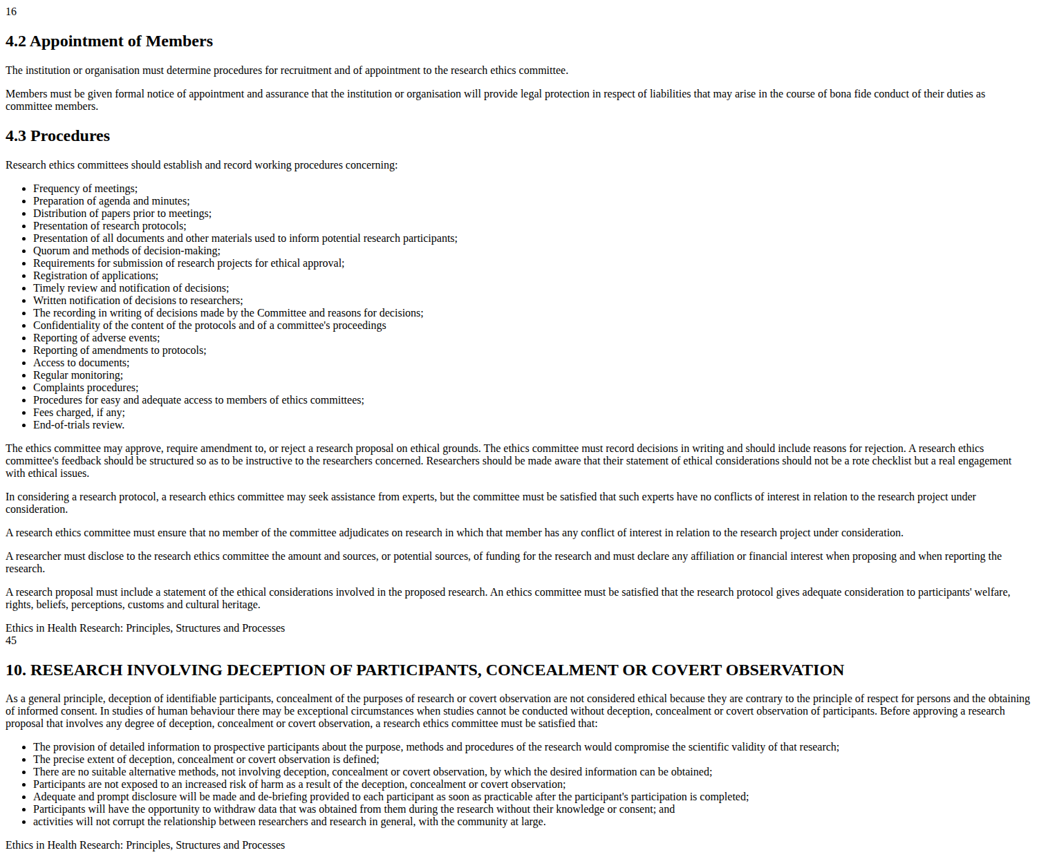16
4.2 Appointment of Members
The institution or organisation must determine procedures for recruitment and of appointment to the research ethics committee.
Members must be given formal notice of appointment and assurance that the institution or organisation will provide legal protection in respect of liabilities that may arise in the course of bona fide conduct of their duties as committee members.
4.3 Procedures
Research ethics committees should establish and record working procedures concerning:
Frequency of meetings;
Preparation of agenda and minutes;
Distribution of papers prior to meetings;
Presentation of research protocols;
Presentation of all documents and other materials used to inform potential research participants;
Quorum and methods of decision-making;
Requirements for submission of research projects for ethical approval;
Registration of applications;
Timely review and notification of decisions;
Written notification of decisions to researchers;
The recording in writing of decisions made by the Committee and reasons for decisions;
Confidentiality of the content of the protocols and of a committee's proceedings
Reporting of adverse events;
Reporting of amendments to protocols;
Access to documents;
Regular monitoring;
Complaints procedures;
Procedures for easy and adequate access to members of ethics committees;
Fees charged, if any;
End-of-trials review.
The ethics committee may approve, require amendment to, or reject a research proposal on ethical grounds. The ethics committee must record decisions in writing and should include reasons for rejection. A research ethics committee's feedback should be structured so as to be instructive to the researchers concerned. Researchers should be made aware that their statement of ethical considerations should not be a rote checklist but a real engagement with ethical issues.
In considering a research protocol, a research ethics committee may seek assistance from experts, but the committee must be satisfied that such experts have no conflicts of interest in relation to the research project under consideration.
A research ethics committee must ensure that no member of the committee adjudicates on research in which that member has any conflict of interest in relation to the research project under consideration.
A researcher must disclose to the research ethics committee the amount and sources, or potential sources, of funding for the research and must declare any affiliation or financial interest when proposing and when reporting the research.
A research proposal must include a statement of the ethical considerations involved in the proposed research. An ethics committee must be satisfied that the research protocol gives adequate consideration to participants' welfare, rights, beliefs, perceptions, customs and cultural heritage.
Ethics in Health Research: Principles, Structures and Processes
45
10. RESEARCH INVOLVING DECEPTION OF PARTICIPANTS, CONCEALMENT OR COVERT OBSERVATION
As a general principle, deception of identifiable participants, concealment of the purposes of research or covert observation are not considered ethical because they are contrary to the principle of respect for persons and the obtaining of informed consent. In studies of human behaviour there may be exceptional circumstances when studies cannot be conducted without deception, concealment or covert observation of participants. Before approving a research proposal that involves any degree of deception, concealment or covert observation, a research ethics committee must be satisfied that:
The provision of detailed information to prospective participants about the purpose, methods and procedures of the research would compromise the scientific validity of that research;
The precise extent of deception, concealment or covert observation is defined;
There are no suitable alternative methods, not involving deception, concealment or covert observation, by which the desired information can be obtained;
Participants are not exposed to an increased risk of harm as a result of the deception, concealment or covert observation;
Adequate and prompt disclosure will be made and de-briefing provided to each participant as soon as practicable after the participant's participation is completed;
Participants will have the opportunity to withdraw data that was obtained from them during the research without their knowledge or consent; and
activities will not corrupt the relationship between researchers and research in general, with the community at large.
Ethics in Health Research: Principles, Structures and Processes